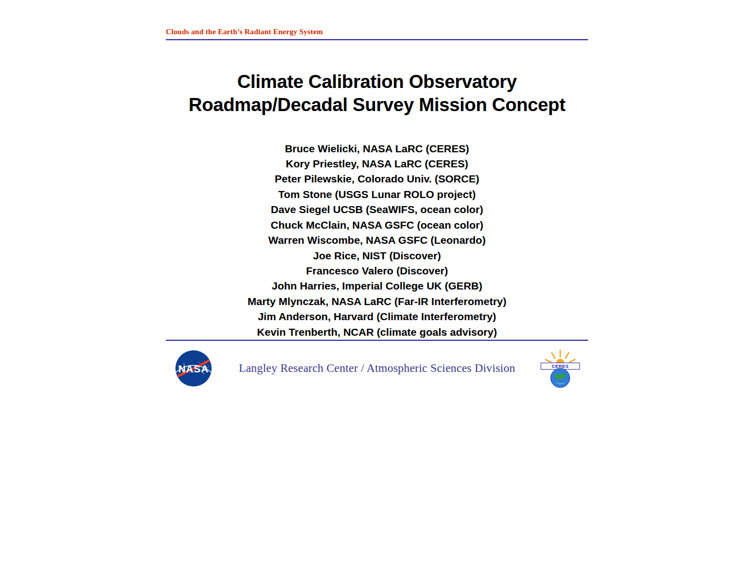Clouds and the Earth’s Radiant Energy System
Climate Calibration Observatory
Roadmap/Decadal Survey Mission Concept
Bruce Wielicki, NASA LaRC (CERES)
Kory Priestley, NASA LaRC (CERES)
Peter Pilewskie, Colorado Univ. (SORCE)
Tom Stone (USGS Lunar ROLO project)
Dave Siegel UCSB (SeaWIFS, ocean color)
Chuck McClain, NASA GSFC (ocean color)
Warren Wiscombe, NASA GSFC (Leonardo)
Joe Rice, NIST (Discover)
Francesco Valero (Discover)
John Harries, Imperial College UK (GERB)
Marty Mlynczak, NASA LaRC (Far-IR Interferometry)
Jim Anderson, Harvard (Climate Interferometry)
Kevin Trenberth, NCAR (climate goals advisory)
NASA
Langley Research Center / Atmospheric Sciences Division
CERES